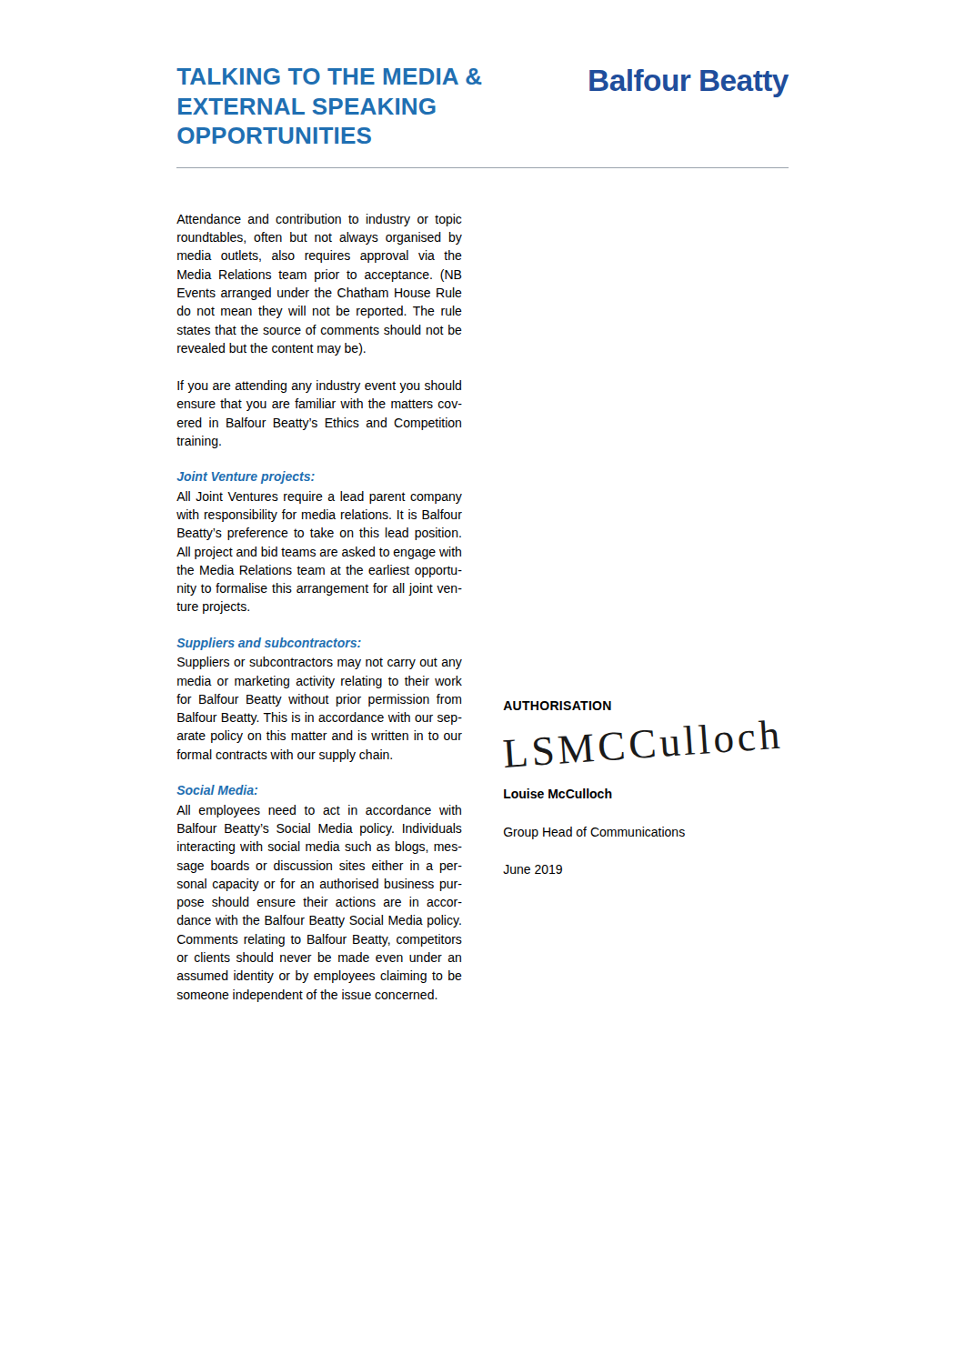Talking to the Media &
External Speaking Opportunities
Balfour Beatty
Attendance and contribution to industry or topic roundtables, often but not always organised by media outlets, also requires approval via the Media Relations team prior to acceptance. (NB Events arranged under the Chatham House Rule do not mean they will not be reported. The rule states that the source of comments should not be revealed but the content may be).
If you are attending any industry event you should ensure that you are familiar with the matters covered in Balfour Beatty’s Ethics and Competition training.
Joint Venture projects:
All Joint Ventures require a lead parent company with responsibility for media relations. It is Balfour Beatty’s preference to take on this lead position. All project and bid teams are asked to engage with the Media Relations team at the earliest opportunity to formalise this arrangement for all joint venture projects.
Suppliers and subcontractors:
Suppliers or subcontractors may not carry out any media or marketing activity relating to their work for Balfour Beatty without prior permission from Balfour Beatty. This is in accordance with our separate policy on this matter and is written in to our formal contracts with our supply chain.
Social Media:
All employees need to act in accordance with Balfour Beatty’s Social Media policy. Individuals interacting with social media such as blogs, message boards or discussion sites either in a personal capacity or for an authorised business purpose should ensure their actions are in accordance with the Balfour Beatty Social Media policy. Comments relating to Balfour Beatty, competitors or clients should never be made even under an assumed identity or by employees claiming to be someone independent of the issue concerned.
AUTHORISATION
L S M C C u l l o c h
Louise McCulloch
Group Head of Communications
June 2019